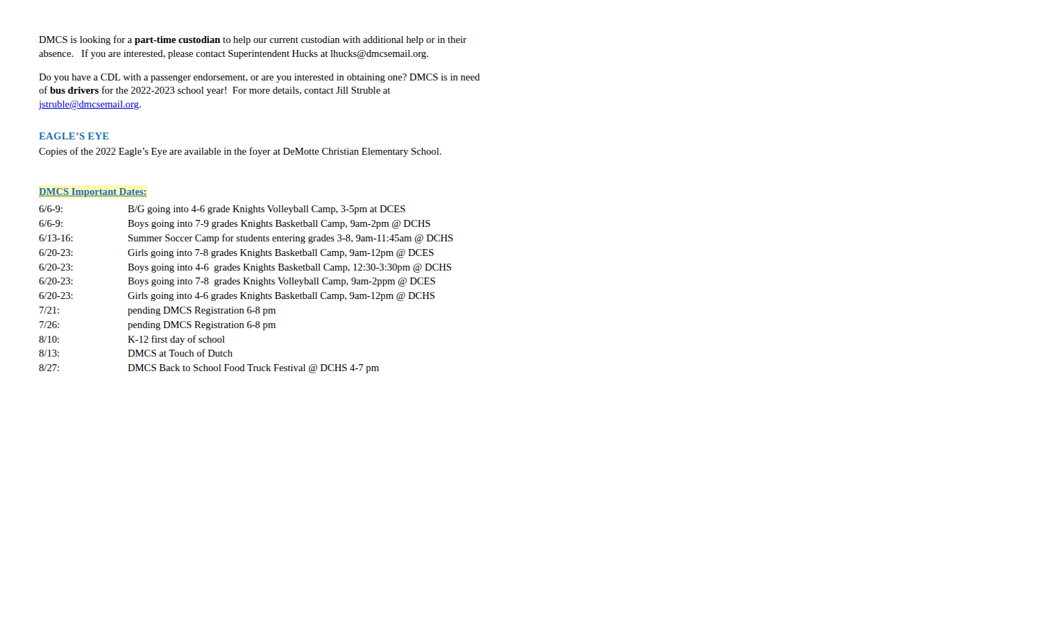DMCS is looking for a part-time custodian to help our current custodian with additional help or in their absence. If you are interested, please contact Superintendent Hucks at lhucks@dmcsemail.org.
Do you have a CDL with a passenger endorsement, or are you interested in obtaining one? DMCS is in need of bus drivers for the 2022-2023 school year! For more details, contact Jill Struble at jstruble@dmcsemail.org.
EAGLE’S EYE
Copies of the 2022 Eagle’s Eye are available in the foyer at DeMotte Christian Elementary School.
DMCS Important Dates:
| 6/6-9: | B/G going into 4-6 grade Knights Volleyball Camp, 3-5pm at DCES |
| 6/6-9: | Boys going into 7-9 grades Knights Basketball Camp, 9am-2pm @ DCHS |
| 6/13-16: | Summer Soccer Camp for students entering grades 3-8, 9am-11:45am @ DCHS |
| 6/20-23: | Girls going into 7-8 grades Knights Basketball Camp, 9am-12pm @ DCES |
| 6/20-23: | Boys going into 4-6 grades Knights Basketball Camp, 12:30-3:30pm @ DCHS |
| 6/20-23: | Boys going into 7-8 grades Knights Volleyball Camp, 9am-2ppm @ DCES |
| 6/20-23: | Girls going into 4-6 grades Knights Basketball Camp, 9am-12pm @ DCHS |
| 7/21: | pending DMCS Registration 6-8 pm |
| 7/26: | pending DMCS Registration 6-8 pm |
| 8/10: | K-12 first day of school |
| 8/13: | DMCS at Touch of Dutch |
| 8/27: | DMCS Back to School Food Truck Festival @ DCHS 4-7 pm |